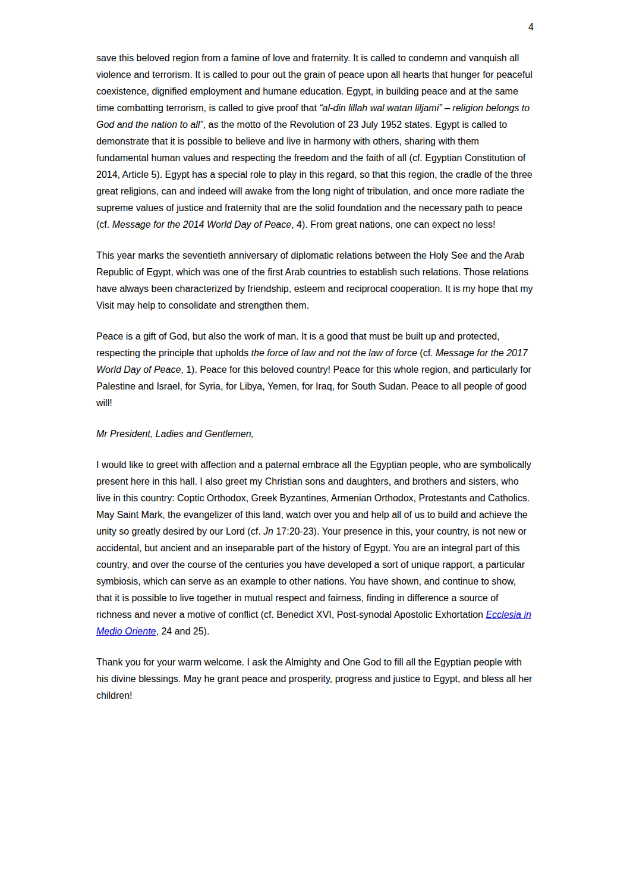4
save this beloved region from a famine of love and fraternity. It is called to condemn and vanquish all violence and terrorism. It is called to pour out the grain of peace upon all hearts that hunger for peaceful coexistence, dignified employment and humane education. Egypt, in building peace and at the same time combatting terrorism, is called to give proof that “al-din lillah wal watan liljami” – religion belongs to God and the nation to all”, as the motto of the Revolution of 23 July 1952 states. Egypt is called to demonstrate that it is possible to believe and live in harmony with others, sharing with them fundamental human values and respecting the freedom and the faith of all (cf. Egyptian Constitution of 2014, Article 5). Egypt has a special role to play in this regard, so that this region, the cradle of the three great religions, can and indeed will awake from the long night of tribulation, and once more radiate the supreme values of justice and fraternity that are the solid foundation and the necessary path to peace (cf. Message for the 2014 World Day of Peace, 4). From great nations, one can expect no less!
This year marks the seventieth anniversary of diplomatic relations between the Holy See and the Arab Republic of Egypt, which was one of the first Arab countries to establish such relations. Those relations have always been characterized by friendship, esteem and reciprocal cooperation. It is my hope that my Visit may help to consolidate and strengthen them.
Peace is a gift of God, but also the work of man. It is a good that must be built up and protected, respecting the principle that upholds the force of law and not the law of force (cf. Message for the 2017 World Day of Peace, 1). Peace for this beloved country! Peace for this whole region, and particularly for Palestine and Israel, for Syria, for Libya, Yemen, for Iraq, for South Sudan. Peace to all people of good will!
Mr President, Ladies and Gentlemen,
I would like to greet with affection and a paternal embrace all the Egyptian people, who are symbolically present here in this hall. I also greet my Christian sons and daughters, and brothers and sisters, who live in this country: Coptic Orthodox, Greek Byzantines, Armenian Orthodox, Protestants and Catholics. May Saint Mark, the evangelizer of this land, watch over you and help all of us to build and achieve the unity so greatly desired by our Lord (cf. Jn 17:20-23). Your presence in this, your country, is not new or accidental, but ancient and an inseparable part of the history of Egypt. You are an integral part of this country, and over the course of the centuries you have developed a sort of unique rapport, a particular symbiosis, which can serve as an example to other nations. You have shown, and continue to show, that it is possible to live together in mutual respect and fairness, finding in difference a source of richness and never a motive of conflict (cf. Benedict XVI, Post-synodal Apostolic Exhortation Ecclesia in Medio Oriente, 24 and 25).
Thank you for your warm welcome. I ask the Almighty and One God to fill all the Egyptian people with his divine blessings. May he grant peace and prosperity, progress and justice to Egypt, and bless all her children!